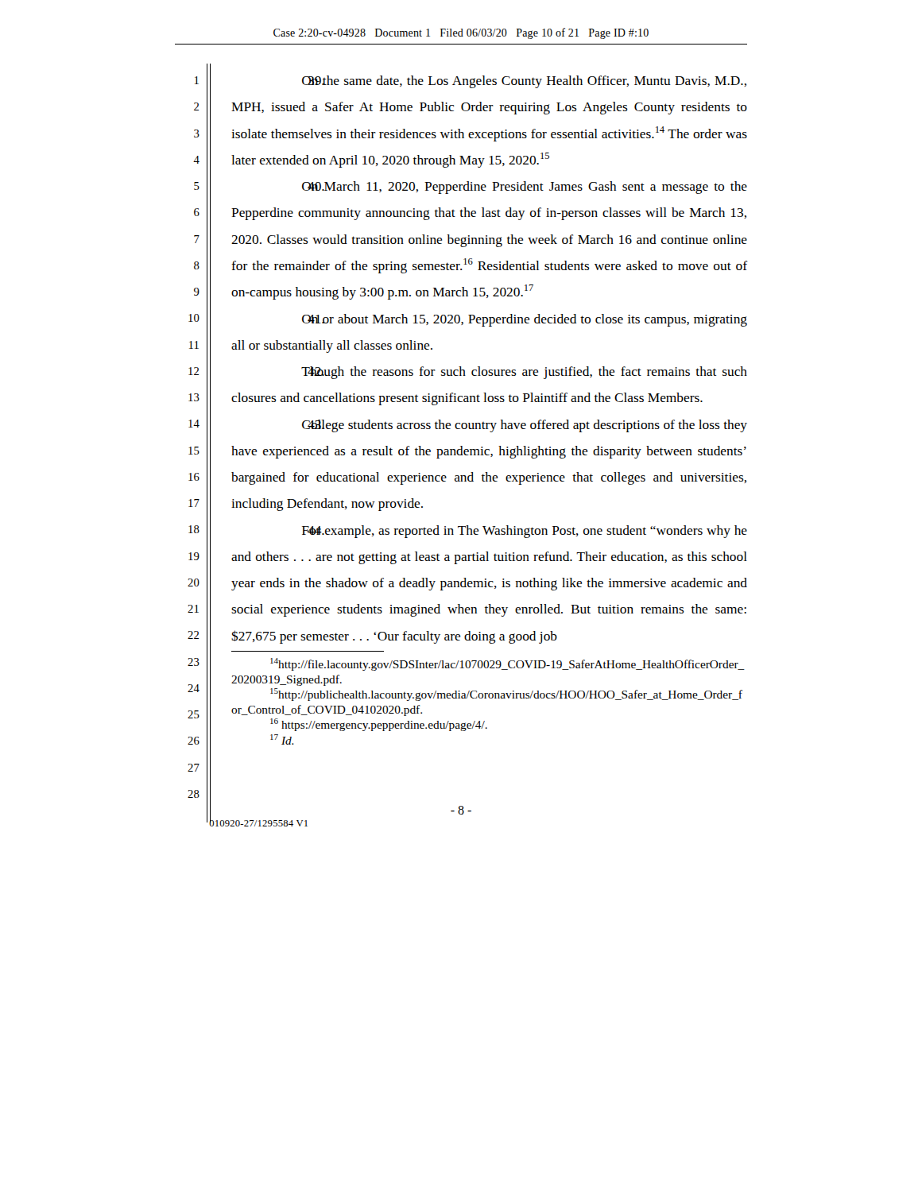Case 2:20-cv-04928 Document 1 Filed 06/03/20 Page 10 of 21 Page ID #:10
1
2
3
4
5
6
7
8
9
10
11
12
13
14
15
16
17
18
19
20
21
22
23
24
25
26
27
28
39. On the same date, the Los Angeles County Health Officer, Muntu Davis, M.D., MPH, issued a Safer At Home Public Order requiring Los Angeles County residents to isolate themselves in their residences with exceptions for essential activities.14 The order was later extended on April 10, 2020 through May 15, 2020.15
40. On March 11, 2020, Pepperdine President James Gash sent a message to the Pepperdine community announcing that the last day of in-person classes will be March 13, 2020. Classes would transition online beginning the week of March 16 and continue online for the remainder of the spring semester.16 Residential students were asked to move out of on-campus housing by 3:00 p.m. on March 15, 2020.17
41. On or about March 15, 2020, Pepperdine decided to close its campus, migrating all or substantially all classes online.
42. Though the reasons for such closures are justified, the fact remains that such closures and cancellations present significant loss to Plaintiff and the Class Members.
43. College students across the country have offered apt descriptions of the loss they have experienced as a result of the pandemic, highlighting the disparity between students’ bargained for educational experience and the experience that colleges and universities, including Defendant, now provide.
44. For example, as reported in The Washington Post, one student “wonders why he and others . . . are not getting at least a partial tuition refund. Their education, as this school year ends in the shadow of a deadly pandemic, is nothing like the immersive academic and social experience students imagined when they enrolled. But tuition remains the same: $27,675 per semester . . . ‘Our faculty are doing a good job
14http://file.lacounty.gov/SDSInter/lac/1070029_COVID-19_SaferAtHome_HealthOfficerOrder_20200319_Signed.pdf.
15http://publichealth.lacounty.gov/media/Coronavirus/docs/HOO/HOO_Safer_at_Home_Order_for_Control_of_COVID_04102020.pdf.
16 https://emergency.pepperdine.edu/page/4/.
17 Id.
- 8 -
010920-27/1295584 V1